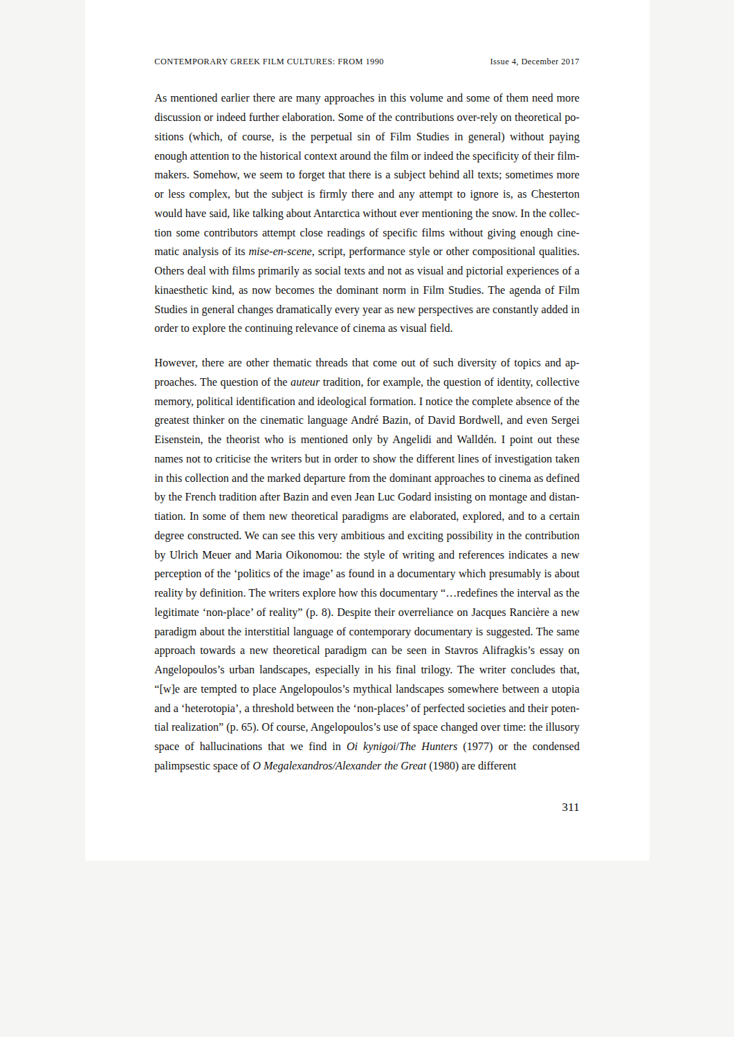Contemporary Greek Film Cultures: From 1990 Issue 4, December 2017
As mentioned earlier there are many approaches in this volume and some of them need more discussion or indeed further elaboration. Some of the contributions over-rely on theoretical positions (which, of course, is the perpetual sin of Film Studies in general) without paying enough attention to the historical context around the film or indeed the specificity of their filmmakers. Somehow, we seem to forget that there is a subject behind all texts; sometimes more or less complex, but the subject is firmly there and any attempt to ignore is, as Chesterton would have said, like talking about Antarctica without ever mentioning the snow. In the collection some contributors attempt close readings of specific films without giving enough cinematic analysis of its mise-en-scene, script, performance style or other compositional qualities. Others deal with films primarily as social texts and not as visual and pictorial experiences of a kinaesthetic kind, as now becomes the dominant norm in Film Studies. The agenda of Film Studies in general changes dramatically every year as new perspectives are constantly added in order to explore the continuing relevance of cinema as visual field.
However, there are other thematic threads that come out of such diversity of topics and approaches. The question of the auteur tradition, for example, the question of identity, collective memory, political identification and ideological formation. I notice the complete absence of the greatest thinker on the cinematic language André Bazin, of David Bordwell, and even Sergei Eisenstein, the theorist who is mentioned only by Angelidi and Walldén. I point out these names not to criticise the writers but in order to show the different lines of investigation taken in this collection and the marked departure from the dominant approaches to cinema as defined by the French tradition after Bazin and even Jean Luc Godard insisting on montage and distantiation. In some of them new theoretical paradigms are elaborated, explored, and to a certain degree constructed. We can see this very ambitious and exciting possibility in the contribution by Ulrich Meuer and Maria Oikonomou: the style of writing and references indicates a new perception of the ‘politics of the image’ as found in a documentary which presumably is about reality by definition. The writers explore how this documentary “…redefines the interval as the legitimate ‘non-place’ of reality” (p. 8). Despite their overreliance on Jacques Rancière a new paradigm about the interstitial language of contemporary documentary is suggested. The same approach towards a new theoretical paradigm can be seen in Stavros Alifragkis’s essay on Angelopoulos’s urban landscapes, especially in his final trilogy. The writer concludes that, “[w]e are tempted to place Angelopoulos’s mythical landscapes somewhere between a utopia and a ‘heterotopia’, a threshold between the ‘non-places’ of perfected societies and their potential realization” (p. 65). Of course, Angelopoulos’s use of space changed over time: the illusory space of hallucinations that we find in Oi kynigoi/The Hunters (1977) or the condensed palimpsestic space of O Megalexandros/Alexander the Great (1980) are different
311